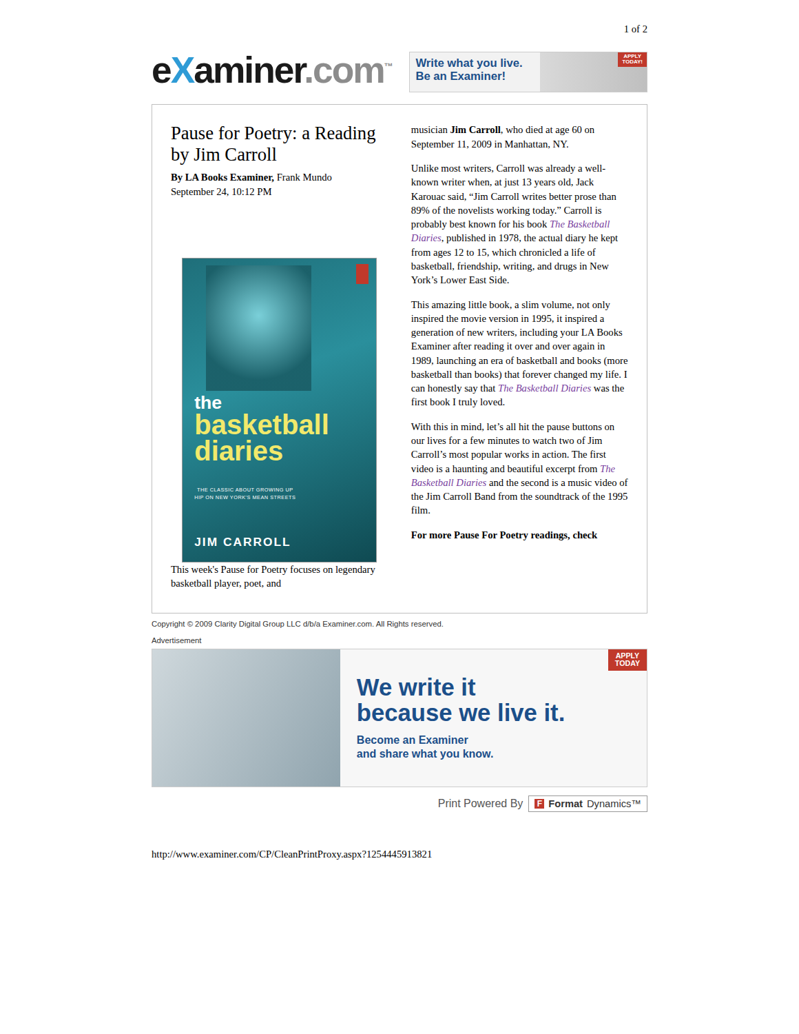1 of 2
eXaminer.com™
Write what you live.
Be an Examiner!
APPLY
TODAY!
Pause for Poetry: a Reading by Jim Carroll
By LA Books Examiner, Frank Mundo
September 24, 10:12 PM
the basketball diaries
The classic about growing up
hip on New York's mean streets
JIM CARROLL
This week's Pause for Poetry focuses on legendary basketball player, poet, and
musician Jim Carroll, who died at age 60 on September 11, 2009 in Manhattan, NY.
Unlike most writers, Carroll was already a well-known writer when, at just 13 years old, Jack Karouac said, “Jim Carroll writes better prose than 89% of the novelists working today.” Carroll is probably best known for his book The Basketball Diaries, published in 1978, the actual diary he kept from ages 12 to 15, which chronicled a life of basketball, friendship, writing, and drugs in New York’s Lower East Side.
This amazing little book, a slim volume, not only inspired the movie version in 1995, it inspired a generation of new writers, including your LA Books Examiner after reading it over and over again in 1989, launching an era of basketball and books (more basketball than books) that forever changed my life. I can honestly say that The Basketball Diaries was the first book I truly loved.
With this in mind, let’s all hit the pause buttons on our lives for a few minutes to watch two of Jim Carroll’s most popular works in action. The first video is a haunting and beautiful excerpt from The Basketball Diaries and the second is a music video of the Jim Carroll Band from the soundtrack of the 1995 film.
For more Pause For Poetry readings, check
Copyright © 2009 Clarity Digital Group LLC d/b/a Examiner.com. All Rights reserved.
Advertisement
We write it
because we live it.
Become an Examiner
and share what you know.
APPLY
TODAY
Print Powered By FFormat Dynamics™
http://www.examiner.com/CP/CleanPrintProxy.aspx?1254445913821